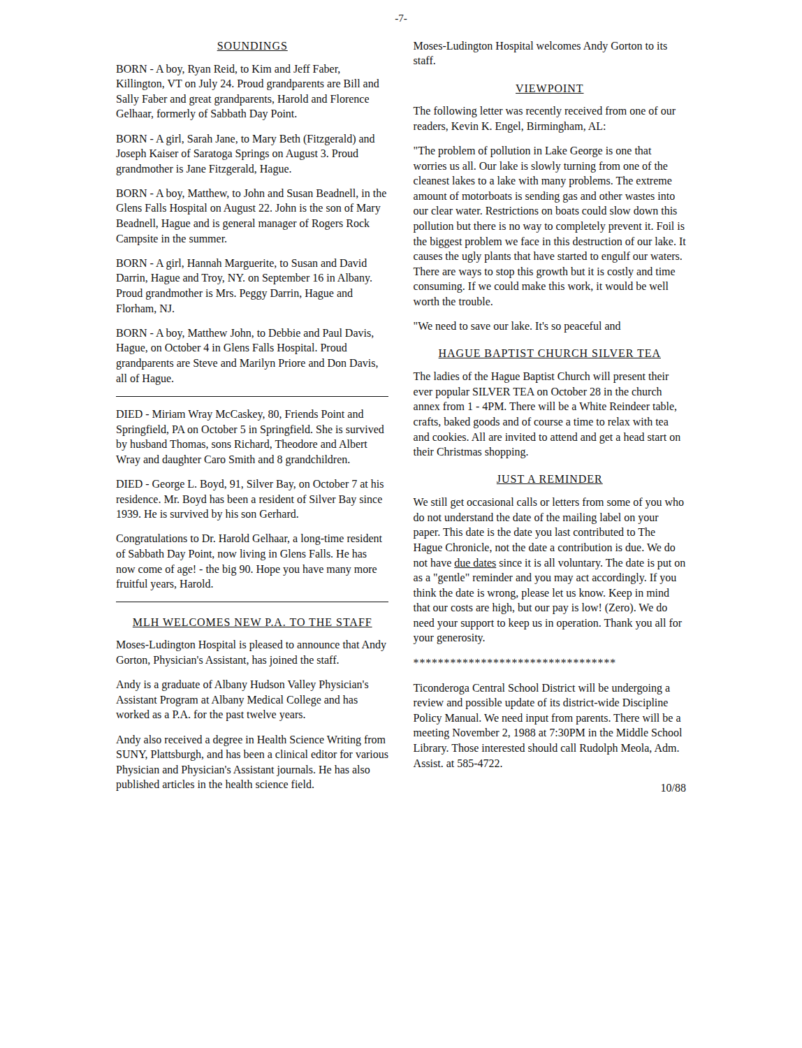-7-
SOUNDINGS
BORN - A boy, Ryan Reid, to Kim and Jeff Faber, Killington, VT on July 24. Proud grandparents are Bill and Sally Faber and great grandparents, Harold and Florence Gelhaar, formerly of Sabbath Day Point.
BORN - A girl, Sarah Jane, to Mary Beth (Fitzgerald) and Joseph Kaiser of Saratoga Springs on August 3. Proud grandmother is Jane Fitzgerald, Hague.
BORN - A boy, Matthew, to John and Susan Beadnell, in the Glens Falls Hospital on August 22. John is the son of Mary Beadnell, Hague and is general manager of Rogers Rock Campsite in the summer.
BORN - A girl, Hannah Marguerite, to Susan and David Darrin, Hague and Troy, NY. on September 16 in Albany. Proud grandmother is Mrs. Peggy Darrin, Hague and Florham, NJ.
BORN - A boy, Matthew John, to Debbie and Paul Davis, Hague, on October 4 in Glens Falls Hospital. Proud grandparents are Steve and Marilyn Priore and Don Davis, all of Hague.
DIED - Miriam Wray McCaskey, 80, Friends Point and Springfield, PA on October 5 in Springfield. She is survived by husband Thomas, sons Richard, Theodore and Albert Wray and daughter Caro Smith and 8 grandchildren.
DIED - George L. Boyd, 91, Silver Bay, on October 7 at his residence. Mr. Boyd has been a resident of Silver Bay since 1939. He is survived by his son Gerhard.
Congratulations to Dr. Harold Gelhaar, a long-time resident of Sabbath Day Point, now living in Glens Falls. He has now come of age! - the big 90. Hope you have many more fruitful years, Harold.
MLH WELCOMES NEW P.A. TO THE STAFF
Moses-Ludington Hospital is pleased to announce that Andy Gorton, Physician's Assistant, has joined the staff.
Andy is a graduate of Albany Hudson Valley Physician's Assistant Program at Albany Medical College and has worked as a P.A. for the past twelve years.
Andy also received a degree in Health Science Writing from SUNY, Plattsburgh, and has been a clinical editor for various Physician and Physician's Assistant journals. He has also published articles in the health science field.
Moses-Ludington Hospital welcomes Andy Gorton to its staff.
VIEWPOINT
The following letter was recently received from one of our readers, Kevin K. Engel, Birmingham, AL:
"The problem of pollution in Lake George is one that worries us all. Our lake is slowly turning from one of the cleanest lakes to a lake with many problems. The extreme amount of motorboats is sending gas and other wastes into our clear water. Restrictions on boats could slow down this pollution but there is no way to completely prevent it. Foil is the biggest problem we face in this destruction of our lake. It causes the ugly plants that have started to engulf our waters. There are ways to stop this growth but it is costly and time consuming. If we could make this work, it would be well worth the trouble.
"We need to save our lake. It's so peaceful and
HAGUE BAPTIST CHURCH SILVER TEA
The ladies of the Hague Baptist Church will present their ever popular SILVER TEA on October 28 in the church annex from 1 - 4PM. There will be a White Reindeer table, crafts, baked goods and of course a time to relax with tea and cookies. All are invited to attend and get a head start on their Christmas shopping.
JUST A REMINDER
We still get occasional calls or letters from some of you who do not understand the date of the mailing label on your paper. This date is the date you last contributed to The Hague Chronicle, not the date a contribution is due. We do not have due dates since it is all voluntary. The date is put on as a "gentle" reminder and you may act accordingly. If you think the date is wrong, please let us know. Keep in mind that our costs are high, but our pay is low! (Zero). We do need your support to keep us in operation. Thank you all for your generosity.
*********************************
Ticonderoga Central School District will be undergoing a review and possible update of its district-wide Discipline Policy Manual. We need input from parents. There will be a meeting November 2, 1988 at 7:30PM in the Middle School Library. Those interested should call Rudolph Meola, Adm. Assist. at 585-4722.
10/88